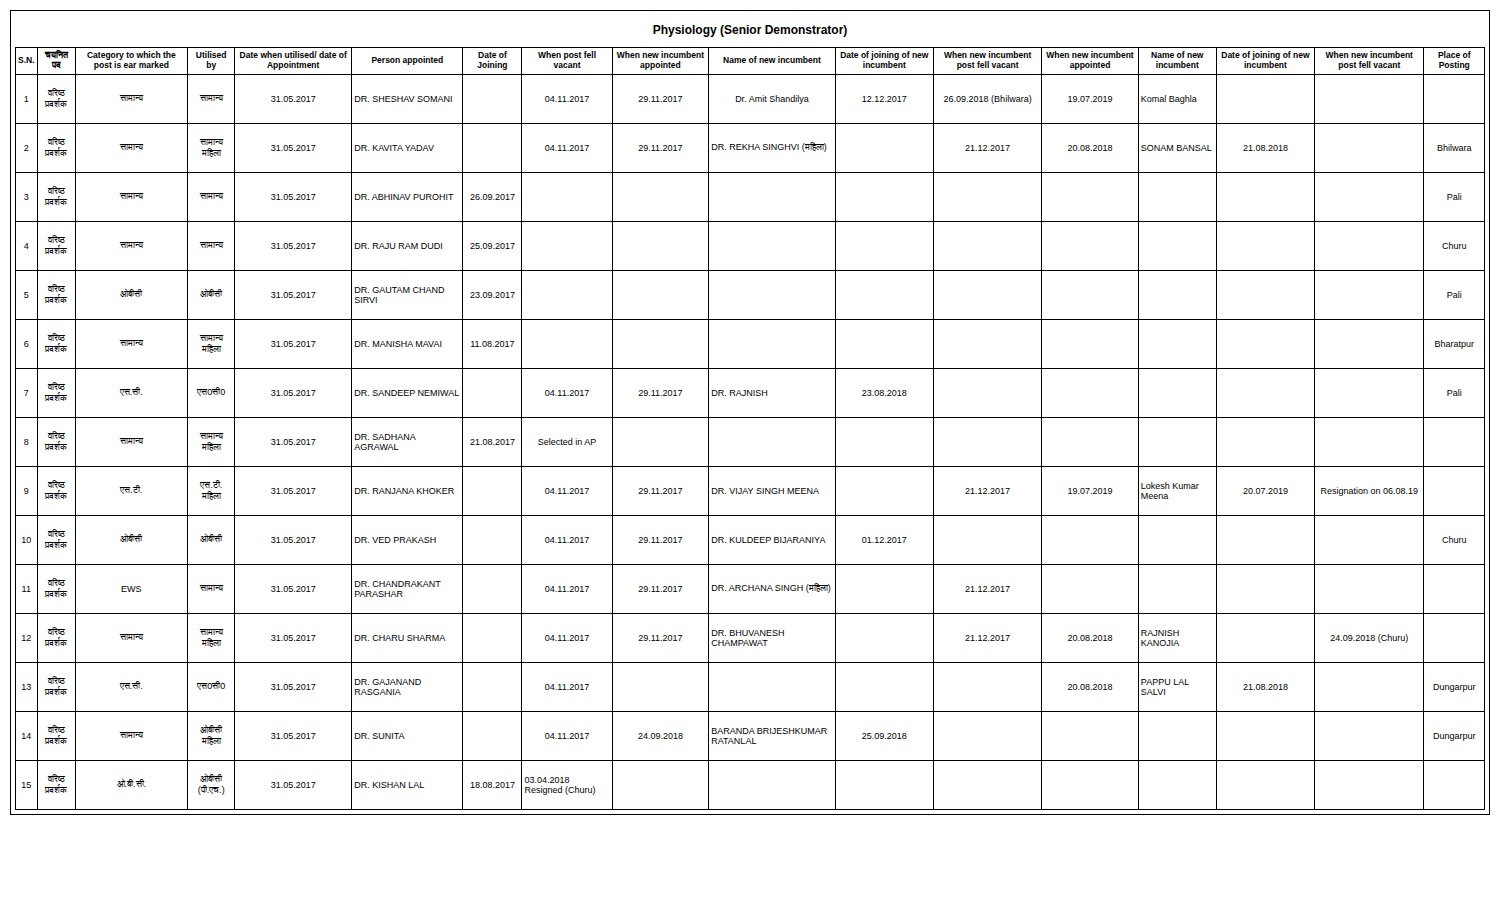Physiology (Senior Demonstrator)
| S.N. | चयनित पद | Category to which the post is ear marked | Utilised by | Date when utilised/ date of Appointment | Person appointed | Date of Joining | When post fell vacant | When new incumbent appointed | Name of new incumbent | Date of joining of new incumbent | When new incumbent post fell vacant | When new incumbent appointed | Name of new incumbent | Date of joining of new incumbent | When new incumbent post fell vacant | Place of Posting |
| --- | --- | --- | --- | --- | --- | --- | --- | --- | --- | --- | --- | --- | --- | --- | --- | --- |
| 1 | वरिष्ठ प्रदर्शक | सामान्य | सामान्य | 31.05.2017 | DR. SHESHAV SOMANI | | 04.11.2017 | 29.11.2017 | Dr. Amit Shandilya | 12.12.2017 | 26.09.2018 (Bhilwara) | 19.07.2019 | Komal Baghla | | | |
| 2 | वरिष्ठ प्रदर्शक | सामान्य | सामान्य महिला | 31.05.2017 | DR. KAVITA YADAV | | 04.11.2017 | 29.11.2017 | DR. REKHA SINGHVI (महिला) | | 21.12.2017 | 20.08.2018 | SONAM BANSAL | 21.08.2018 | | Bhilwara |
| 3 | वरिष्ठ प्रदर्शक | सामान्य | सामान्य | 31.05.2017 | DR. ABHINAV PUROHIT | 26.09.2017 | | | | | | | | | | Pali |
| 4 | वरिष्ठ प्रदर्शक | सामान्य | सामान्य | 31.05.2017 | DR. RAJU RAM DUDI | 25.09.2017 | | | | | | | | | | Churu |
| 5 | वरिष्ठ प्रदर्शक | ओबीसी | ओबीसी | 31.05.2017 | DR. GAUTAM CHAND SIRVI | 23.09.2017 | | | | | | | | | | Pali |
| 6 | वरिष्ठ प्रदर्शक | सामान्य | सामान्य महिला | 31.05.2017 | DR. MANISHA MAVAI | 11.08.2017 | | | | | | | | | | Bharatpur |
| 7 | वरिष्ठ प्रदर्शक | एस.सी. | एस0सी0 | 31.05.2017 | DR. SANDEEP NEMIWAL | | 04.11.2017 | 29.11.2017 | DR. RAJNISH | 23.08.2018 | | | | | | Pali |
| 8 | वरिष्ठ प्रदर्शक | सामान्य | सामान्य महिला | 31.05.2017 | DR. SADHANA AGRAWAL | 21.08.2017 | Selected in AP | | | | | | | | | |
| 9 | वरिष्ठ प्रदर्शक | एस.टी. | एस.टी. महिला | 31.05.2017 | DR. RANJANA KHOKER | | 04.11.2017 | 29.11.2017 | DR. VIJAY SINGH MEENA | | 21.12.2017 | 19.07.2019 | Lokesh Kumar Meena | 20.07.2019 | Resignation on 06.08.19 | |
| 10 | वरिष्ठ प्रदर्शक | ओबीसी | ओबीसी | 31.05.2017 | DR. VED PRAKASH | | 04.11.2017 | 29.11.2017 | DR. KULDEEP BIJARANIYA | 01.12.2017 | | | | | | Churu |
| 11 | वरिष्ठ प्रदर्शक | EWS | सामान्य | 31.05.2017 | DR. CHANDRAKANT PARASHAR | | 04.11.2017 | 29.11.2017 | DR. ARCHANA SINGH (महिला) | | 21.12.2017 | | | | | |
| 12 | वरिष्ठ प्रदर्शक | सामान्य | सामान्य महिला | 31.05.2017 | DR. CHARU SHARMA | | 04.11.2017 | 29.11.2017 | DR. BHUVANESH CHAMPAWAT | | 21.12.2017 | 20.08.2018 | RAJNISH KANOJIA | | 24.09.2018 (Churu) | |
| 13 | वरिष्ठ प्रदर्शक | एस.सी. | एस0सी0 | 31.05.2017 | DR. GAJANAND RASGANIA | | 04.11.2017 | | | | | 20.08.2018 | PAPPU LAL SALVI | 21.08.2018 | | Dungarpur |
| 14 | वरिष्ठ प्रदर्शक | सामान्य | ओबीसी महिला | 31.05.2017 | DR. SUNITA | | 04.11.2017 | 24.09.2018 | BARANDA BRIJESHKUMAR RATANLAL | 25.09.2018 | | | | | | Dungarpur |
| 15 | वरिष्ठ प्रदर्शक | ओ.बी.सी. | ओबीसी (पी.एच.) | 31.05.2017 | DR. KISHAN LAL | 18.08.2017 | 03.04.2018 Resigned (Churu) | | | | | | | | | |